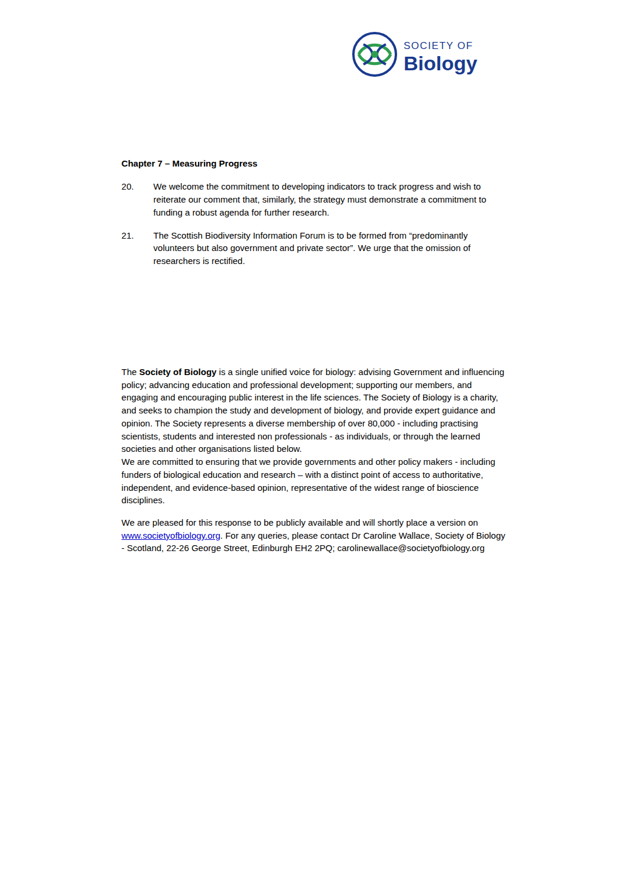SOCIETY OF Biology
Chapter 7 – Measuring Progress
20. We welcome the commitment to developing indicators to track progress and wish to reiterate our comment that, similarly, the strategy must demonstrate a commitment to funding a robust agenda for further research.
21. The Scottish Biodiversity Information Forum is to be formed from “predominantly volunteers but also government and private sector”. We urge that the omission of researchers is rectified.
The Society of Biology is a single unified voice for biology: advising Government and influencing policy; advancing education and professional development; supporting our members, and engaging and encouraging public interest in the life sciences. The Society of Biology is a charity, and seeks to champion the study and development of biology, and provide expert guidance and opinion. The Society represents a diverse membership of over 80,000 - including practising scientists, students and interested non professionals - as individuals, or through the learned societies and other organisations listed below.
We are committed to ensuring that we provide governments and other policy makers - including funders of biological education and research – with a distinct point of access to authoritative, independent, and evidence-based opinion, representative of the widest range of bioscience disciplines.
We are pleased for this response to be publicly available and will shortly place a version on www.societyofbiology.org. For any queries, please contact Dr Caroline Wallace, Society of Biology - Scotland, 22-26 George Street, Edinburgh EH2 2PQ; carolinewallace@societyofbiology.org